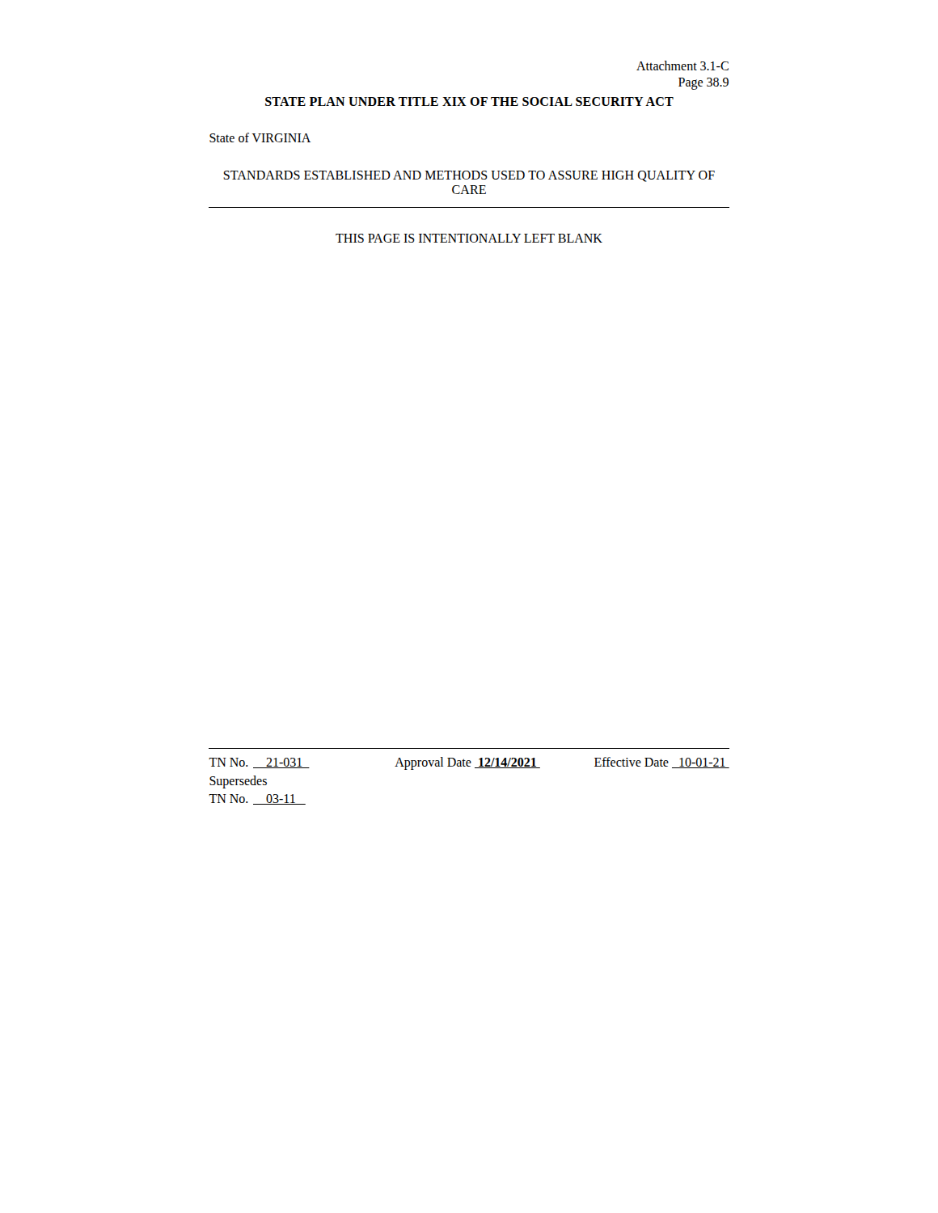Attachment 3.1-C
Page 38.9
STATE PLAN UNDER TITLE XIX OF THE SOCIAL SECURITY ACT
State of VIRGINIA
STANDARDS ESTABLISHED AND METHODS USED TO ASSURE HIGH QUALITY OF CARE
THIS PAGE IS INTENTIONALLY LEFT BLANK
TN No. 21-031
Approval Date 12/14/2021
Effective Date 10-01-21
Supersedes
TN No. 03-11